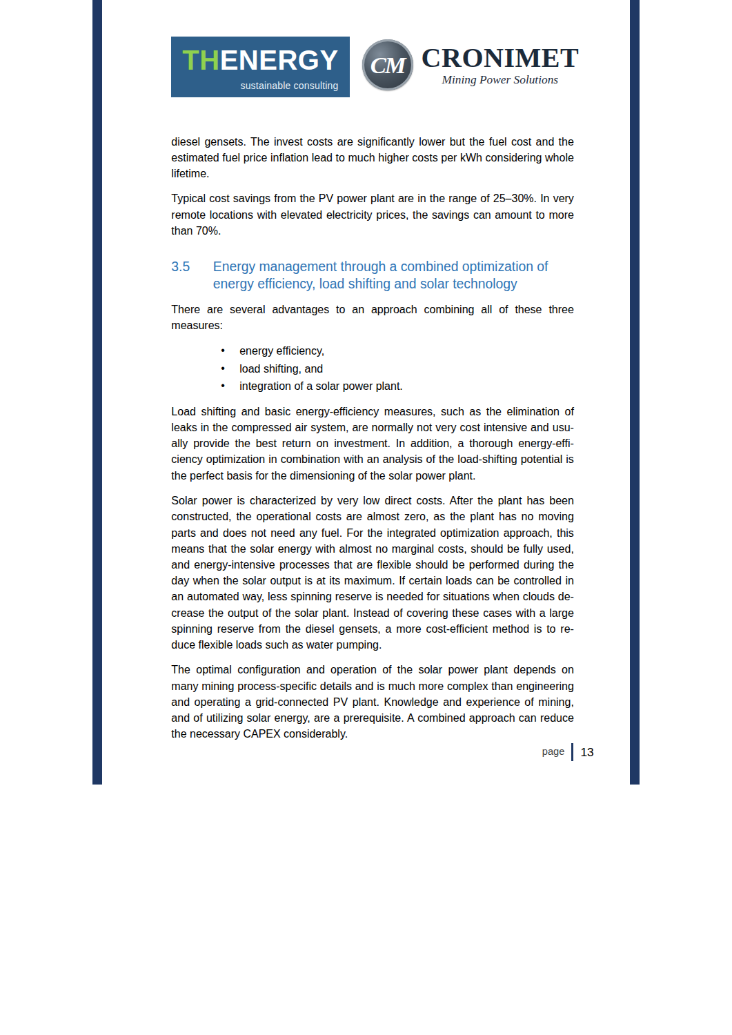TH ENERGY
sustainable consulting
CM
CRONIMET
Mining Power Solutions
diesel gensets. The invest costs are significantly lower but the fuel cost and the estimated fuel price inflation lead to much higher costs per kWh considering whole lifetime.
Typical cost savings from the PV power plant are in the range of 25–30%. In very remote locations with elevated electricity prices, the savings can amount to more than 70%.
3.5 Energy management through a combined optimization of energy efficiency, load shifting and solar technology
There are several advantages to an approach combining all of these three measures:
energy efficiency,
load shifting, and
integration of a solar power plant.
Load shifting and basic energy-efficiency measures, such as the elimination of leaks in the compressed air system, are normally not very cost intensive and usually provide the best return on investment. In addition, a thorough energy-efficiency optimization in combination with an analysis of the load-shifting potential is the perfect basis for the dimensioning of the solar power plant.
Solar power is characterized by very low direct costs. After the plant has been constructed, the operational costs are almost zero, as the plant has no moving parts and does not need any fuel. For the integrated optimization approach, this means that the solar energy with almost no marginal costs, should be fully used, and energy-intensive processes that are flexible should be performed during the day when the solar output is at its maximum. If certain loads can be controlled in an automated way, less spinning reserve is needed for situations when clouds decrease the output of the solar plant. Instead of covering these cases with a large spinning reserve from the diesel gensets, a more cost-efficient method is to reduce flexible loads such as water pumping.
The optimal configuration and operation of the solar power plant depends on many mining process-specific details and is much more complex than engineering and operating a grid-connected PV plant. Knowledge and experience of mining, and of utilizing solar energy, are a prerequisite. A combined approach can reduce the necessary CAPEX considerably.
page 13